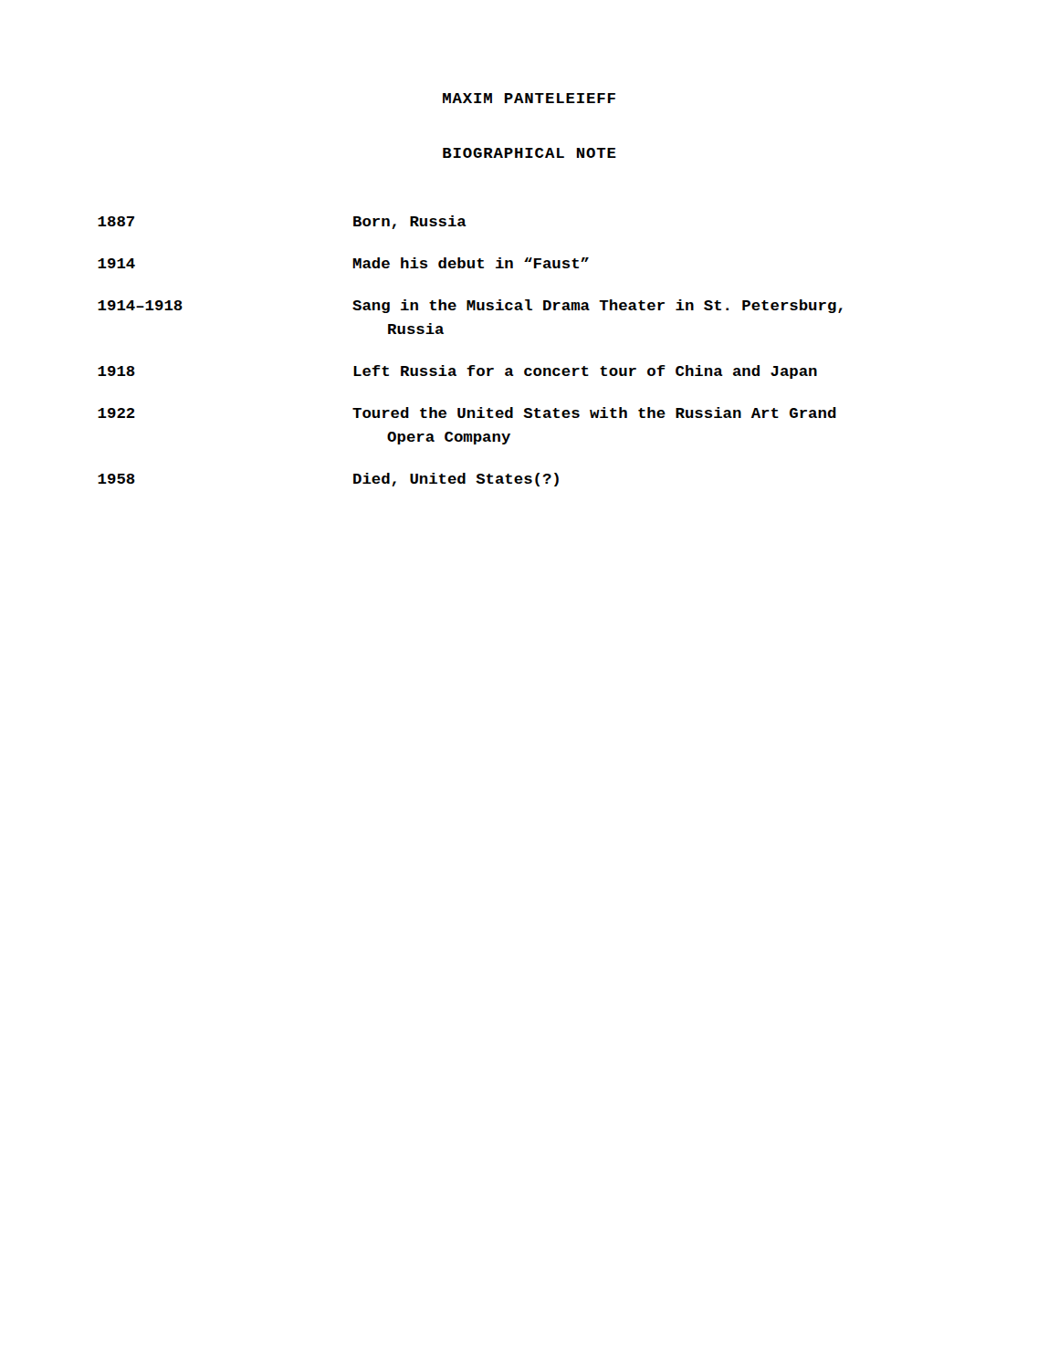MAXIM PANTELEIEFF
BIOGRAPHICAL NOTE
| 1887 | Born, Russia |
| 1914 | Made his debut in “Faust” |
| 1914–1918 | Sang in the Musical Drama Theater in St. Petersburg, Russia |
| 1918 | Left Russia for a concert tour of China and Japan |
| 1922 | Toured the United States with the Russian Art Grand Opera Company |
| 1958 | Died, United States(?) |